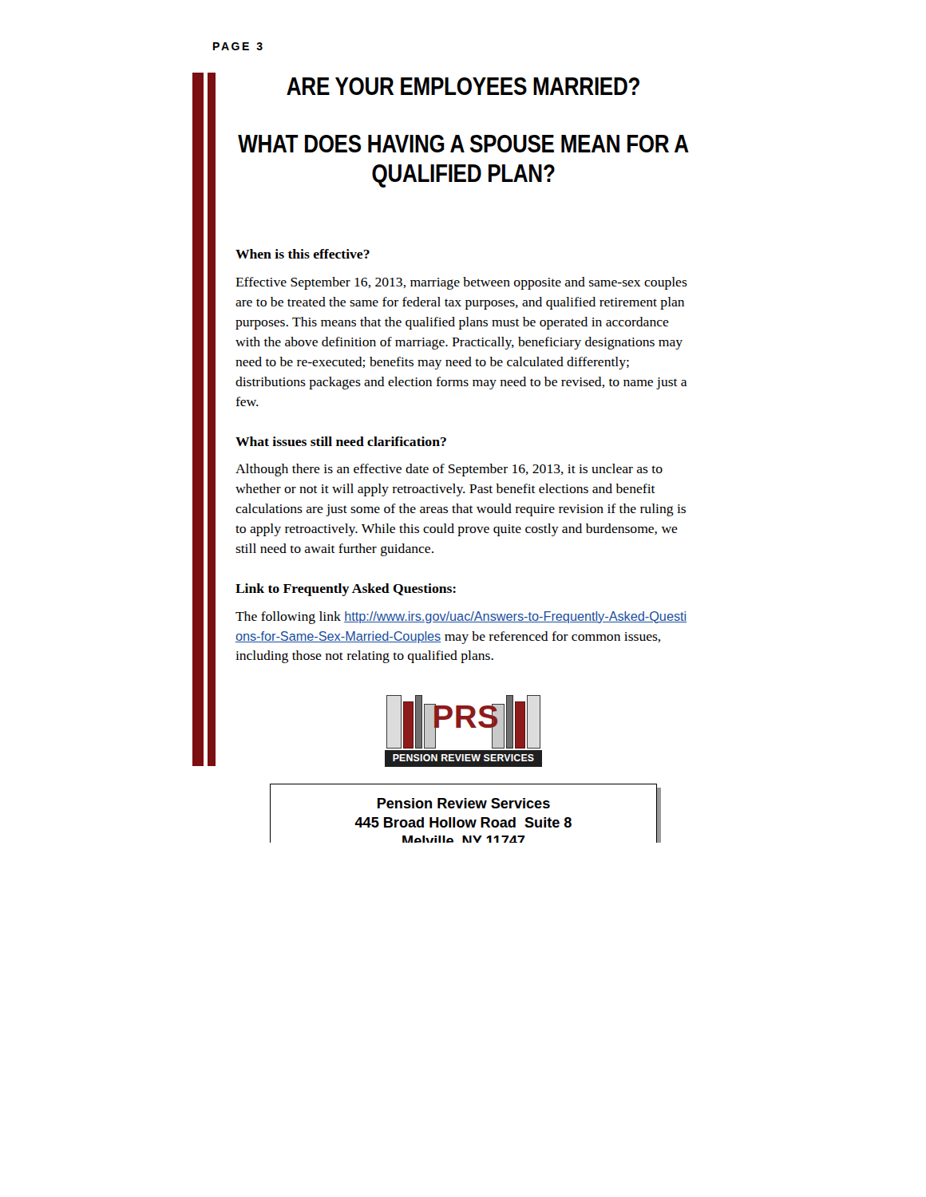PAGE 3
ARE YOUR EMPLOYEES MARRIED? WHAT DOES HAVING A SPOUSE MEAN FOR A QUALIFIED PLAN?
When is this effective?
Effective September 16, 2013, marriage between opposite and same-sex couples are to be treated the same for federal tax purposes, and qualified retirement plan purposes. This means that the qualified plans must be operated in accordance with the above definition of marriage. Practically, beneficiary designations may need to be re-executed; benefits may need to be calculated differently; distributions packages and election forms may need to be revised, to name just a few.
What issues still need clarification?
Although there is an effective date of September 16, 2013, it is unclear as to whether or not it will apply retroactively. Past benefit elections and benefit calculations are just some of the areas that would require revision if the ruling is to apply retroactively. While this could prove quite costly and burdensome, we still need to await further guidance.
Link to Frequently Asked Questions:
The following link http://www.irs.gov/uac/Answers-to-Frequently-Asked-Questions-for-Same-Sex-Married-Couples may be referenced for common issues, including those not relating to qualified plans.
PRS
PENSION REVIEW SERVICES
Pension Review Services
445 Broad Hollow Road Suite 8
Melville, NY 11747
Phone: (631) 465-0850 Fax: (631) 465-0855
www.pensionreviewservices.com
email: info@pensionreviewservices.com
The information included in this newsletter represents our opinions and are not to be considered legal, financial, tax, or accounting advice.
IRS Circular 230 Disclosure: To ensure compliance with requirements imposed by the IRS, we inform you that to the extent this communication addresses any tax matter it was not written to be used, and cannot be used, for the purpose of (i) avoiding penalties under the Internal Revenue Code or (ii) promoting, marketing or recommending to another party any transaction or matter addressed herein.